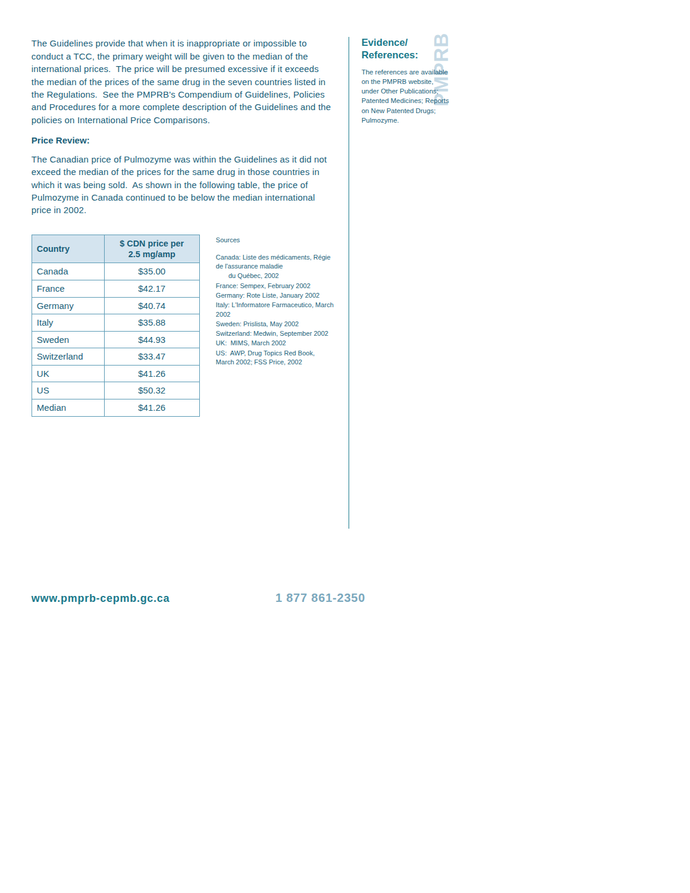The Guidelines provide that when it is inappropriate or impossible to conduct a TCC, the primary weight will be given to the median of the international prices. The price will be presumed excessive if it exceeds the median of the prices of the same drug in the seven countries listed in the Regulations. See the PMPRB's Compendium of Guidelines, Policies and Procedures for a more complete description of the Guidelines and the policies on International Price Comparisons.
Price Review:
The Canadian price of Pulmozyme was within the Guidelines as it did not exceed the median of the prices for the same drug in those countries in which it was being sold. As shown in the following table, the price of Pulmozyme in Canada continued to be below the median international price in 2002.
| Country | $ CDN price per 2.5 mg/amp |
| --- | --- |
| Canada | $35.00 |
| France | $42.17 |
| Germany | $40.74 |
| Italy | $35.88 |
| Sweden | $44.93 |
| Switzerland | $33.47 |
| UK | $41.26 |
| US | $50.32 |
| Median | $41.26 |
Sources
Canada: Liste des médicaments, Régie de l'assurance maladie
du Québec, 2002
France: Sempex, February 2002
Germany: Rote Liste, January 2002
Italy: L'Informatore Farmaceutico, March 2002
Sweden: Prislista, May 2002
Switzerland: Medwin, September 2002
UK: MIMS, March 2002
US: AWP, Drug Topics Red Book, March 2002; FSS Price, 2002
PMPRB
Evidence/
References:
The references are available on the PMPRB website, under Other Publications; Patented Medicines; Reports on New Patented Drugs; Pulmozyme.
www.pmprb-cepmb.gc.ca 1 877 861-2350